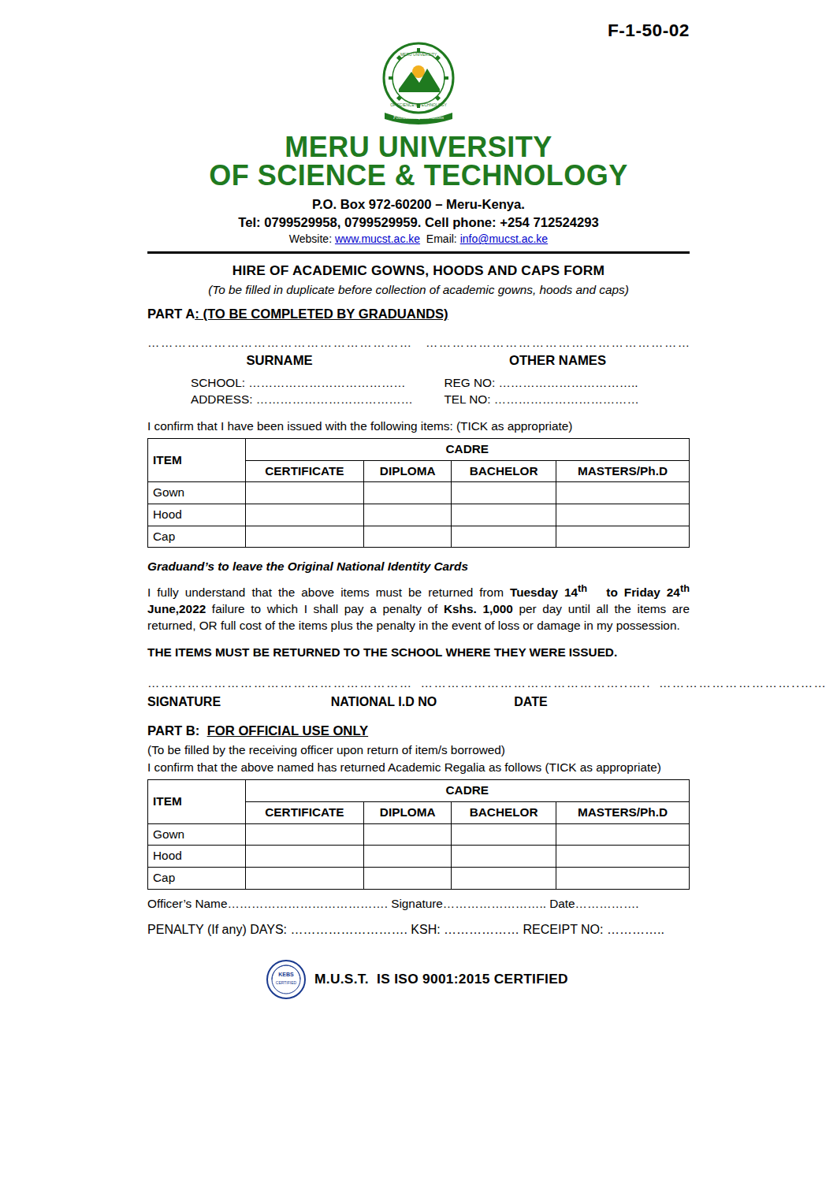F-1-50-02
MERU UNIVERSITY OF SCIENCE & TECHNOLOGY Foundation of Innovations
MERU UNIVERSITY
OF SCIENCE & TECHNOLOGY
P.O. Box 972-60200 – Meru-Kenya.
Tel: 0799529958, 0799529959. Cell phone: +254 712524293
Website: www.mucst.ac.ke Email: info@mucst.ac.ke
HIRE OF ACADEMIC GOWNS, HOODS AND CAPS FORM
(To be filled in duplicate before collection of academic gowns, hoods and caps)
PART A: (TO BE COMPLETED BY GRADUANDS)
……………………………………………………..
…………………………………………………….
SURNAME
OTHER NAMES
SCHOOL: …………………………………
REG NO: ……………………………..
ADDRESS: …………………………………
TEL NO: ………………………………
I confirm that I have been issued with the following items: (TICK as appropriate)
| ITEM | CADRE |
| --- | --- |
| CERTIFICATE | DIPLOMA | BACHELOR | MASTERS/Ph.D |
| Gown | | | | |
| Hood | | | | |
| Cap | | | | |
Graduand’s to leave the Original National Identity Cards
I fully understand that the above items must be returned from Tuesday 14th to Friday 24th June,2022 failure to which I shall pay a penalty of Kshs. 1,000 per day until all the items are returned, OR full cost of the items plus the penalty in the event of loss or damage in my possession.
THE ITEMS MUST BE RETURNED TO THE SCHOOL WHERE THEY WERE ISSUED.
……………………………………………………
………………………………………..…..
…………………………..……
SIGNATURE
NATIONAL I.D NO
DATE
PART B: FOR OFFICIAL USE ONLY
(To be filled by the receiving officer upon return of item/s borrowed)
I confirm that the above named has returned Academic Regalia as follows (TICK as appropriate)
| ITEM | CADRE |
| --- | --- |
| CERTIFICATE | DIPLOMA | BACHELOR | MASTERS/Ph.D |
| Gown | | | | |
| Hood | | | | |
| Cap | | | | |
Officer’s Name…………………………………. Signature…………………….. Date…………….
PENALTY (If any) DAYS: ………………………. KSH: ……………… RECEIPT NO: …………..
KEBS CERTIFIED
M.U.S.T. IS ISO 9001:2015 CERTIFIED